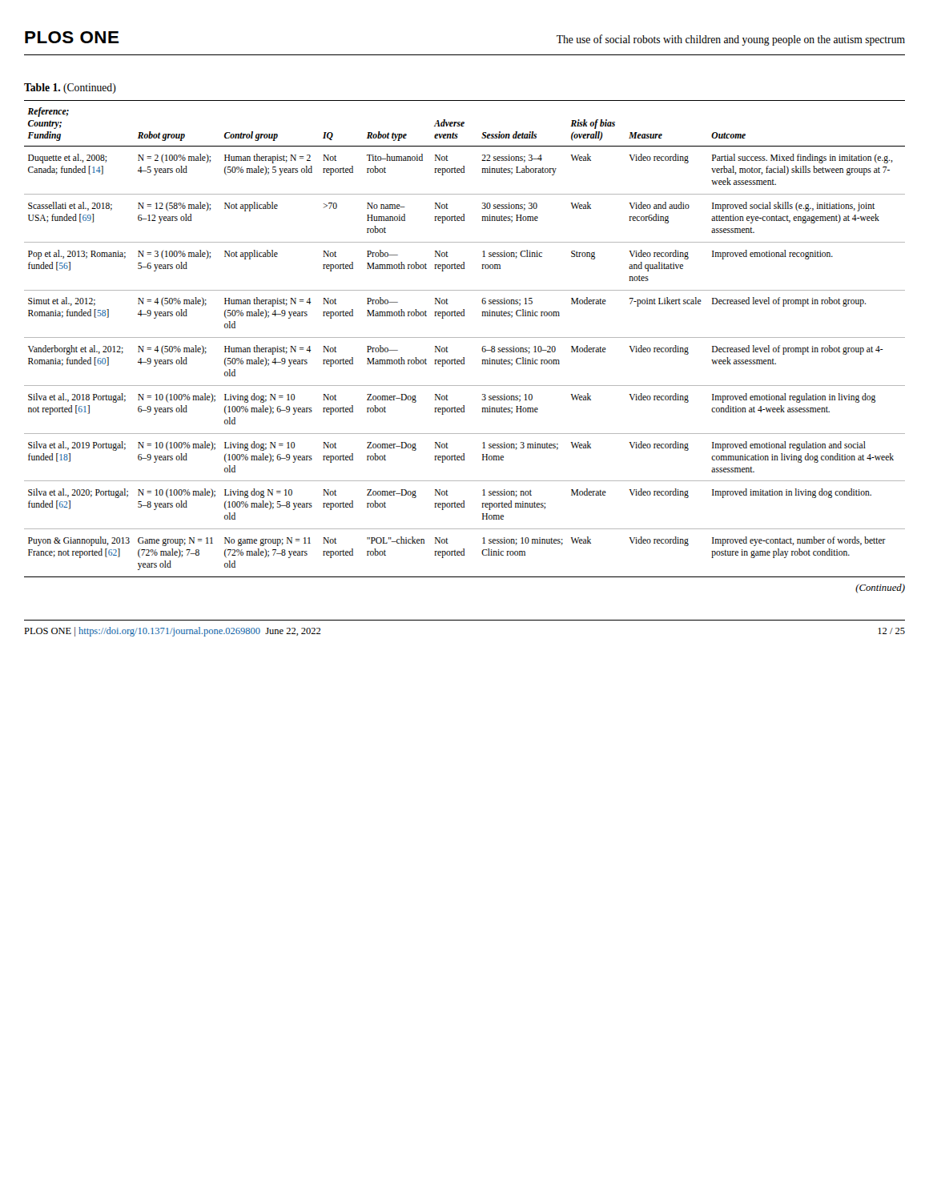PLOS ONE
The use of social robots with children and young people on the autism spectrum
Table 1. (Continued)
| Reference; Country; Funding | Robot group | Control group | IQ | Robot type | Adverse events | Session details | Risk of bias (overall) | Measure | Outcome |
| --- | --- | --- | --- | --- | --- | --- | --- | --- | --- |
| Duquette et al., 2008; Canada; funded [ 14 ] | N = 2 (100% male); 4–5 years old | Human therapist; N = 2 (50% male); 5 years old | Not reported | Tito–humanoid robot | Not reported | 22 sessions; 3–4 minutes; Laboratory | Weak | Video recording | Partial success. Mixed findings in imitation (e.g., verbal, motor, facial) skills between groups at 7-week assessment. |
| Scassellati et al., 2018; USA; funded [ 69 ] | N = 12 (58% male); 6–12 years old | Not applicable | >70 | No name–Humanoid robot | Not reported | 30 sessions; 30 minutes; Home | Weak | Video and audio recor6ding | Improved social skills (e.g., initiations, joint attention eye-contact, engagement) at 4-week assessment. |
| Pop et al., 2013; Romania; funded [ 56 ] | N = 3 (100% male); 5–6 years old | Not applicable | Not reported | Probo—Mammoth robot | Not reported | 1 session; Clinic room | Strong | Video recording and qualitative notes | Improved emotional recognition. |
| Simut et al., 2012; Romania; funded [ 58 ] | N = 4 (50% male); 4–9 years old | Human therapist; N = 4 (50% male); 4–9 years old | Not reported | Probo—Mammoth robot | Not reported | 6 sessions; 15 minutes; Clinic room | Moderate | 7-point Likert scale | Decreased level of prompt in robot group. |
| Vanderborght et al., 2012; Romania; funded [ 60 ] | N = 4 (50% male); 4–9 years old | Human therapist; N = 4 (50% male); 4–9 years old | Not reported | Probo—Mammoth robot | Not reported | 6–8 sessions; 10–20 minutes; Clinic room | Moderate | Video recording | Decreased level of prompt in robot group at 4-week assessment. |
| Silva et al., 2018 Portugal; not reported [ 61 ] | N = 10 (100% male); 6–9 years old | Living dog; N = 10 (100% male); 6–9 years old | Not reported | Zoomer–Dog robot | Not reported | 3 sessions; 10 minutes; Home | Weak | Video recording | Improved emotional regulation in living dog condition at 4-week assessment. |
| Silva et al., 2019 Portugal; funded [ 18 ] | N = 10 (100% male); 6–9 years old | Living dog; N = 10 (100% male); 6–9 years old | Not reported | Zoomer–Dog robot | Not reported | 1 session; 3 minutes; Home | Weak | Video recording | Improved emotional regulation and social communication in living dog condition at 4-week assessment. |
| Silva et al., 2020; Portugal; funded [ 62 ] | N = 10 (100% male); 5–8 years old | Living dog N = 10 (100% male); 5–8 years old | Not reported | Zoomer–Dog robot | Not reported | 1 session; not reported minutes; Home | Moderate | Video recording | Improved imitation in living dog condition. |
| Puyon & Giannopulu, 2013 France; not reported [ 62 ] | Game group; N = 11 (72% male); 7–8 years old | No game group; N = 11 (72% male); 7–8 years old | Not reported | "POL"–chicken robot | Not reported | 1 session; 10 minutes; Clinic room | Weak | Video recording | Improved eye-contact, number of words, better posture in game play robot condition. |
(Continued)
PLOS ONE | https://doi.org/10.1371/journal.pone.0269800 June 22, 2022
12 / 25